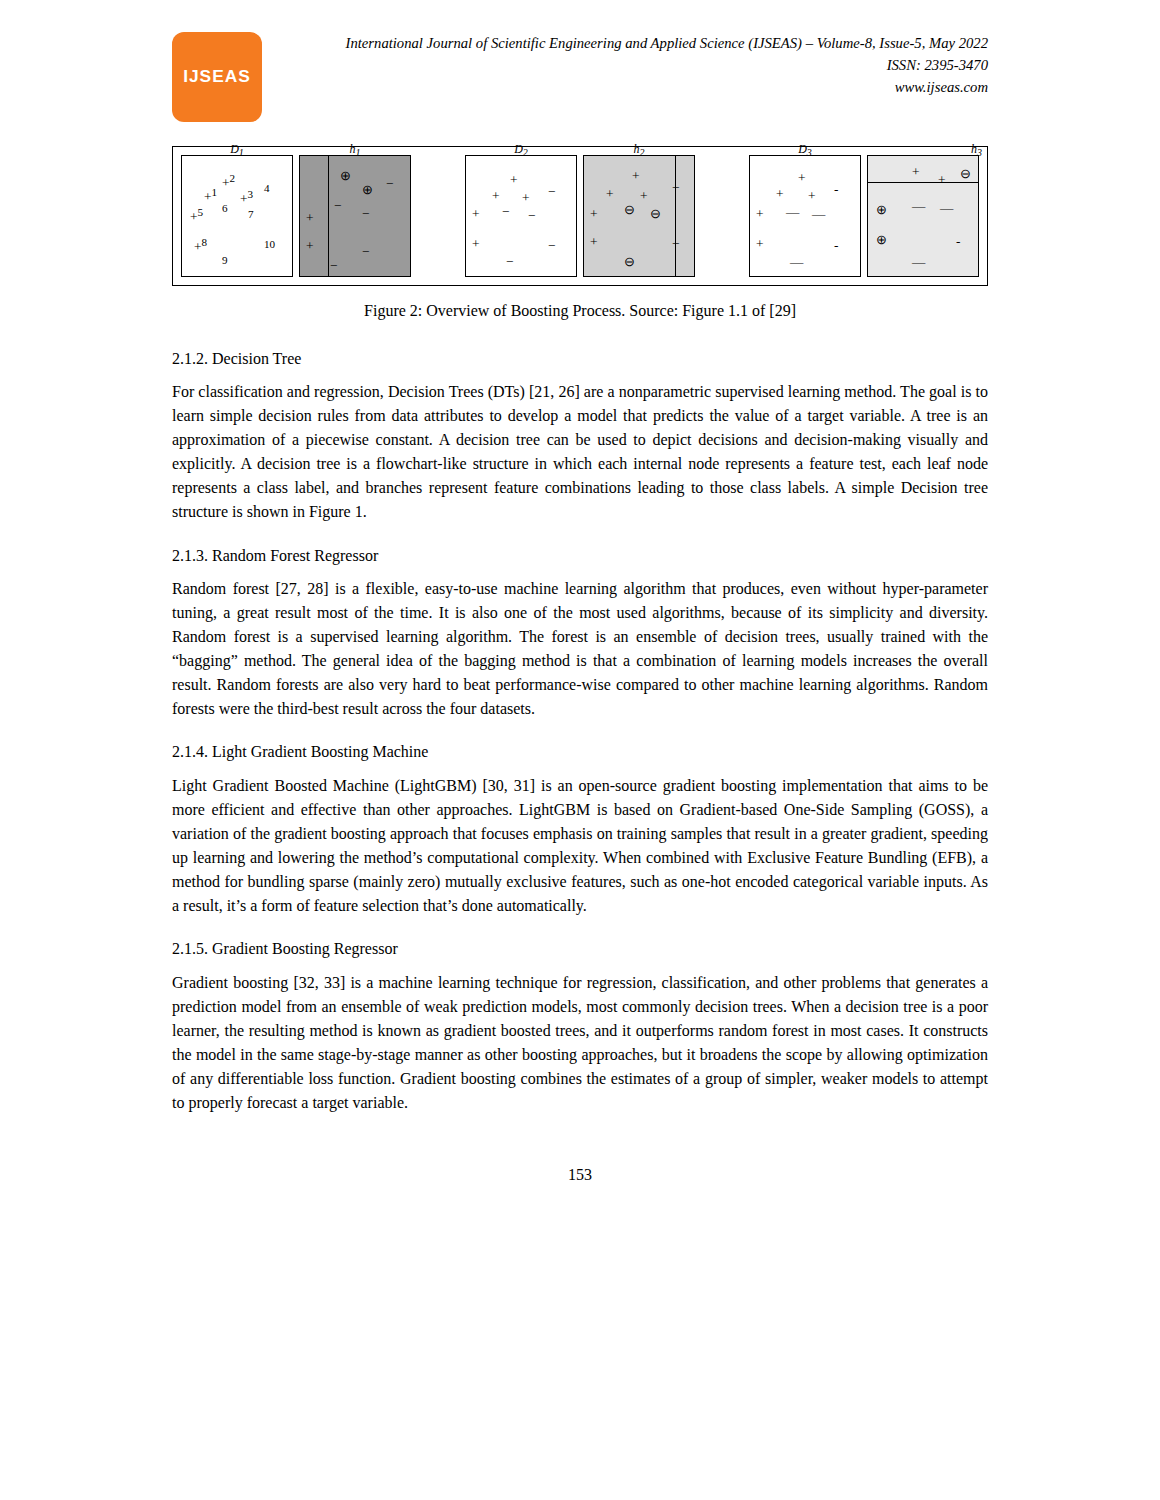IJSEAS
International Journal of Scientific Engineering and Applied Science (IJSEAS) – Volume-8, Issue-5, May 2022
ISSN: 2395-3470
www.ijseas.com
D1 +2 +1 +3 4 +5 6 7 +8 10 9
h1
⊕ ⊕ − − − + + − −
D2 + + + − + − − + − −
h2
+ + + − + ⊖ ⊖ + − ⊖
D3 + + + - + — — + - —
h3
+ + ⊖ — — ⊕ ⊕ - —
Figure 2: Overview of Boosting Process. Source: Figure 1.1 of [29]
2.1.2. Decision Tree
For classification and regression, Decision Trees (DTs) [21, 26] are a nonparametric supervised learning method. The goal is to learn simple decision rules from data attributes to develop a model that predicts the value of a target variable. A tree is an approximation of a piecewise constant. A decision tree can be used to depict decisions and decision-making visually and explicitly. A decision tree is a flowchart-like structure in which each internal node represents a feature test, each leaf node represents a class label, and branches represent feature combinations leading to those class labels. A simple Decision tree structure is shown in Figure 1.
2.1.3. Random Forest Regressor
Random forest [27, 28] is a flexible, easy-to-use machine learning algorithm that produces, even without hyper-parameter tuning, a great result most of the time. It is also one of the most used algorithms, because of its simplicity and diversity. Random forest is a supervised learning algorithm. The forest is an ensemble of decision trees, usually trained with the “bagging” method. The general idea of the bagging method is that a combination of learning models increases the overall result. Random forests are also very hard to beat performance-wise compared to other machine learning algorithms. Random forests were the third-best result across the four datasets.
2.1.4. Light Gradient Boosting Machine
Light Gradient Boosted Machine (LightGBM) [30, 31] is an open-source gradient boosting implementation that aims to be more efficient and effective than other approaches. LightGBM is based on Gradient-based One-Side Sampling (GOSS), a variation of the gradient boosting approach that focuses emphasis on training samples that result in a greater gradient, speeding up learning and lowering the method’s computational complexity. When combined with Exclusive Feature Bundling (EFB), a method for bundling sparse (mainly zero) mutually exclusive features, such as one-hot encoded categorical variable inputs. As a result, it’s a form of feature selection that’s done automatically.
2.1.5. Gradient Boosting Regressor
Gradient boosting [32, 33] is a machine learning technique for regression, classification, and other problems that generates a prediction model from an ensemble of weak prediction models, most commonly decision trees. When a decision tree is a poor learner, the resulting method is known as gradient boosted trees, and it outperforms random forest in most cases. It constructs the model in the same stage-by-stage manner as other boosting approaches, but it broadens the scope by allowing optimization of any differentiable loss function. Gradient boosting combines the estimates of a group of simpler, weaker models to attempt to properly forecast a target variable.
153